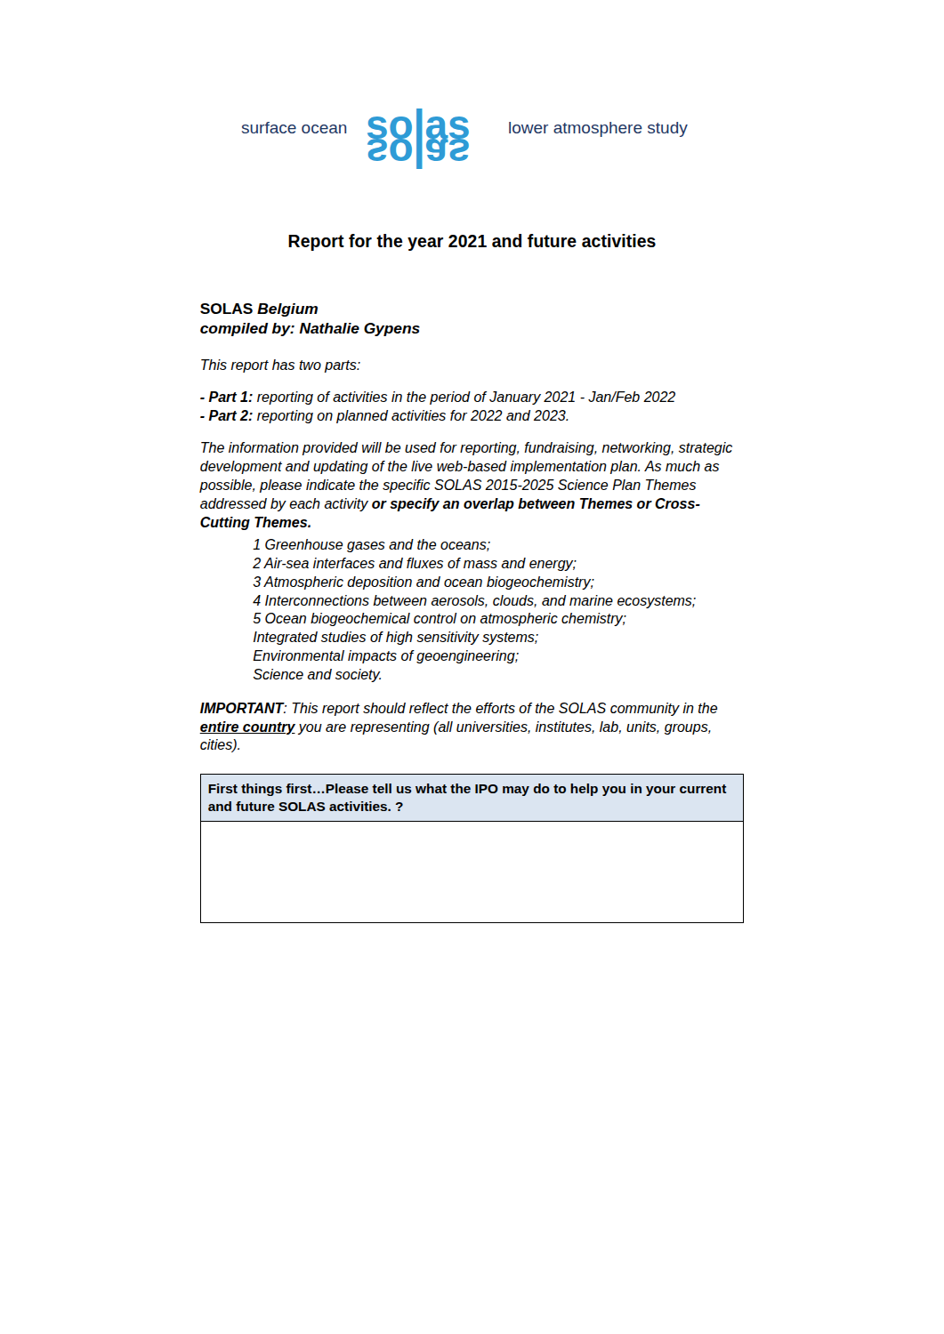surface ocean solas solas lower atmosphere study
Report for the year 2021 and future activities
SOLAS Belgium
compiled by: Nathalie Gypens
This report has two parts:
- Part 1: reporting of activities in the period of January 2021 - Jan/Feb 2022
- Part 2: reporting on planned activities for 2022 and 2023.
The information provided will be used for reporting, fundraising, networking, strategic development and updating of the live web-based implementation plan. As much as possible, please indicate the specific SOLAS 2015-2025 Science Plan Themes addressed by each activity or specify an overlap between Themes or Cross-Cutting Themes.
1 Greenhouse gases and the oceans;
2 Air-sea interfaces and fluxes of mass and energy;
3 Atmospheric deposition and ocean biogeochemistry;
4 Interconnections between aerosols, clouds, and marine ecosystems;
5 Ocean biogeochemical control on atmospheric chemistry;
Integrated studies of high sensitivity systems;
Environmental impacts of geoengineering;
Science and society.
IMPORTANT: This report should reflect the efforts of the SOLAS community in the entire country you are representing (all universities, institutes, lab, units, groups, cities).
| First things first…Please tell us what the IPO may do to help you in your current and future SOLAS activities. ? |